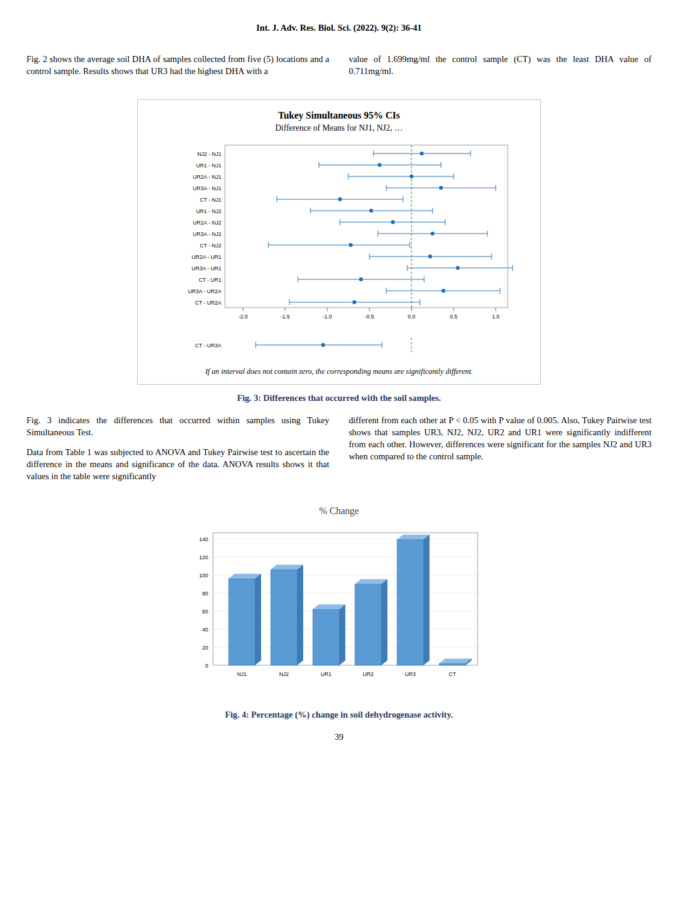Int. J. Adv. Res. Biol. Sci. (2022). 9(2): 36-41
Fig. 2 shows the average soil DHA of samples collected from five (5) locations and a control sample. Results shows that UR3 had the highest DHA with a
value of 1.699mg/ml the control sample (CT) was the least DHA value of 0.711mg/ml.
Tukey Simultaneous 95% CIs
Difference of Means for NJ1, NJ2, …
-2.0 -1.5 -1.0 -0.5 0.0 0.5 1.0 NJ2 - NJ1 UR1 - NJ1 UR2A - NJ1 UR3A - NJ1 CT - NJ1 UR1 - NJ2 UR2A - NJ2 UR3A - NJ2 CT - NJ2 UR2A - UR1 UR3A - UR1 CT - UR1 UR3A - UR2A CT - UR2A CT - UR3A
If an interval does not contain zero, the corresponding means are significantly different.
Fig. 3: Differences that occurred with the soil samples.
Fig. 3 indicates the differences that occurred within samples using Tukey Simultaneous Test.
Data from Table 1 was subjected to ANOVA and Tukey Pairwise test to ascertain the difference in the means and significance of the data. ANOVA results shows it that values in the table were significantly
different from each other at P < 0.05 with P value of 0.005. Also, Tukey Pairwise test shows that samples UR3, NJ2, NJ2, UR2 and UR1 were significantly indifferent from each other. However, differences were significant for the samples NJ2 and UR3 when compared to the control sample.
% Change
0 20 40 60 80 100 120 140 NJ1 NJ2 UR1 UR2 UR3 CT
Fig. 4: Percentage (%) change in soil dehydrogenase activity.
39